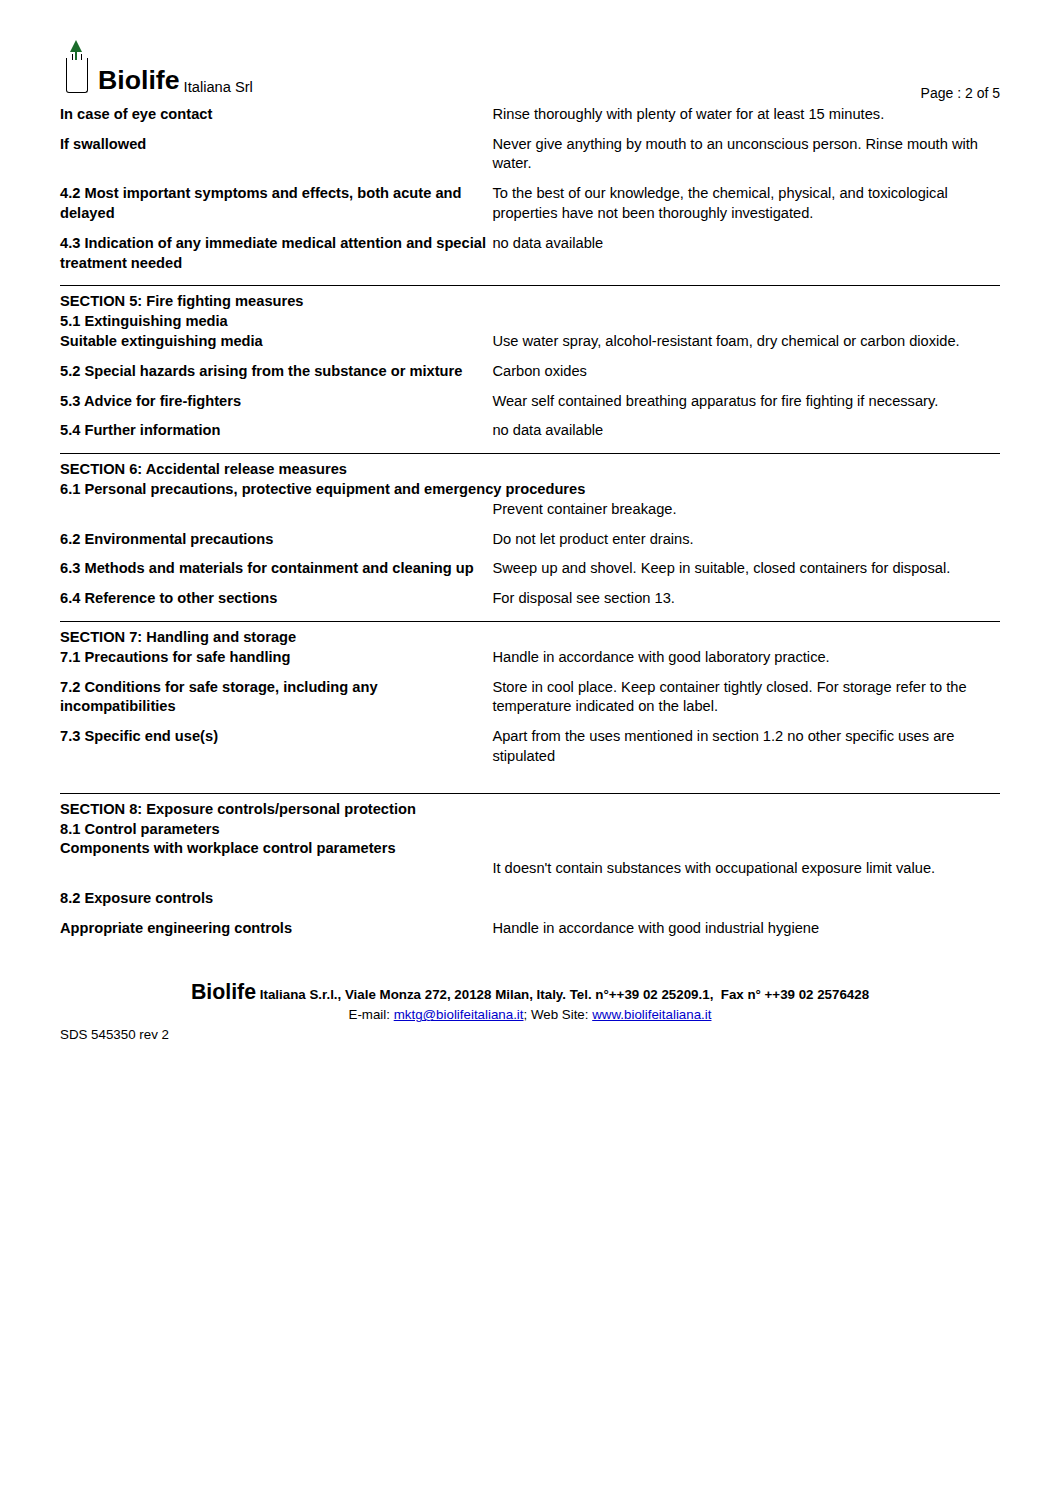Biolife Italiana Srl
Page : 2 of 5
| In case of eye contact | Rinse thoroughly with plenty of water for at least 15 minutes. |
| If swallowed | Never give anything by mouth to an unconscious person. Rinse mouth with water. |
| 4.2 Most important symptoms and effects, both acute and delayed | To the best of our knowledge, the chemical, physical, and toxicological properties have not been thoroughly investigated. |
| 4.3 Indication of any immediate medical attention and special treatment needed | no data available |
SECTION 5: Fire fighting measures
5.1 Extinguishing media
| Suitable extinguishing media | Use water spray, alcohol-resistant foam, dry chemical or carbon dioxide. |
| 5.2 Special hazards arising from the substance or mixture | Carbon oxides |
| 5.3 Advice for fire-fighters | Wear self contained breathing apparatus for fire fighting if necessary. |
| 5.4 Further information | no data available |
SECTION 6: Accidental release measures
6.1 Personal precautions, protective equipment and emergency procedures
| | Prevent container breakage. |
| 6.2 Environmental precautions | Do not let product enter drains. |
| 6.3 Methods and materials for containment and cleaning up | Sweep up and shovel. Keep in suitable, closed containers for disposal. |
| 6.4 Reference to other sections | For disposal see section 13. |
SECTION 7: Handling and storage
| 7.1 Precautions for safe handling | Handle in accordance with good laboratory practice. |
| 7.2 Conditions for safe storage, including any incompatibilities | Store in cool place. Keep container tightly closed. For storage refer to the temperature indicated on the label. |
| 7.3 Specific end use(s) | Apart from the uses mentioned in section 1.2 no other specific uses are stipulated |
SECTION 8: Exposure controls/personal protection
8.1 Control parameters
Components with workplace control parameters
| | It doesn't contain substances with occupational exposure limit value. |
| 8.2 Exposure controls | |
| Appropriate engineering controls | Handle in accordance with good industrial hygiene |
Biolife Italiana S.r.l., Viale Monza 272, 20128 Milan, Italy. Tel. n°++39 02 25209.1, Fax n° ++39 02 2576428
E-mail: mktg@biolifeitaliana.it; Web Site: www.biolifeitaliana.it
SDS 545350 rev 2